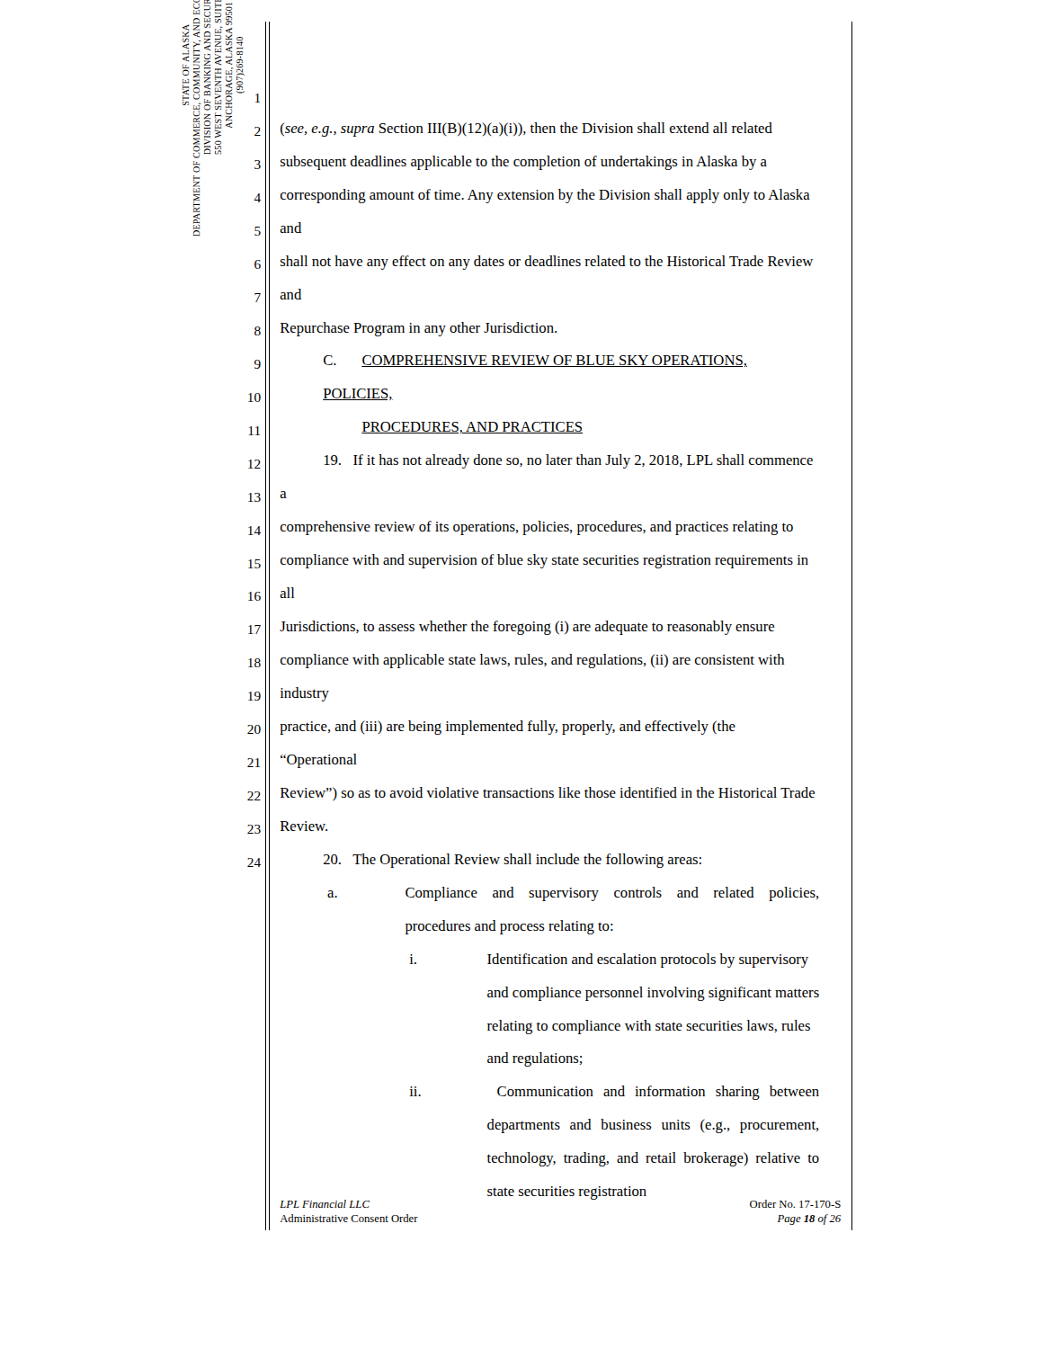STATE OF ALASKA
DEPARTMENT OF COMMERCE, COMMUNITY, AND ECONOMIC DEVELOPMENT
DIVISION OF BANKING AND SECURITIES
550 WEST SEVENTH AVENUE, SUITE 1850
ANCHORAGE, ALASKA 99501
(907)269-8140
1
2
3
4
5
6
7
8
9
10
11
12
13
14
15
16
17
18
19
20
21
22
23
24
(see, e.g., supra Section III(B)(12)(a)(i)), then the Division shall extend all related
subsequent deadlines applicable to the completion of undertakings in Alaska by a
corresponding amount of time. Any extension by the Division shall apply only to Alaska and
shall not have any effect on any dates or deadlines related to the Historical Trade Review and
Repurchase Program in any other Jurisdiction.
C. COMPREHENSIVE REVIEW OF BLUE SKY OPERATIONS, POLICIES,
PROCEDURES, AND PRACTICES
19. If it has not already done so, no later than July 2, 2018, LPL shall commence a
comprehensive review of its operations, policies, procedures, and practices relating to
compliance with and supervision of blue sky state securities registration requirements in all
Jurisdictions, to assess whether the foregoing (i) are adequate to reasonably ensure
compliance with applicable state laws, rules, and regulations, (ii) are consistent with industry
practice, and (iii) are being implemented fully, properly, and effectively (the “Operational
Review”) so as to avoid violative transactions like those identified in the Historical Trade
Review.
20. The Operational Review shall include the following areas:
a. Compliance and supervisory controls and related policies, procedures and process relating to:
i. Identification and escalation protocols by supervisory and compliance personnel involving significant matters relating to compliance with state securities laws, rules and regulations;
ii. Communication and information sharing between departments and business units (e.g., procurement, technology, trading, and retail brokerage) relative to state securities registration
LPL Financial LLC
Order No. 17-170-S
Administrative Consent Order
Page 18 of 26